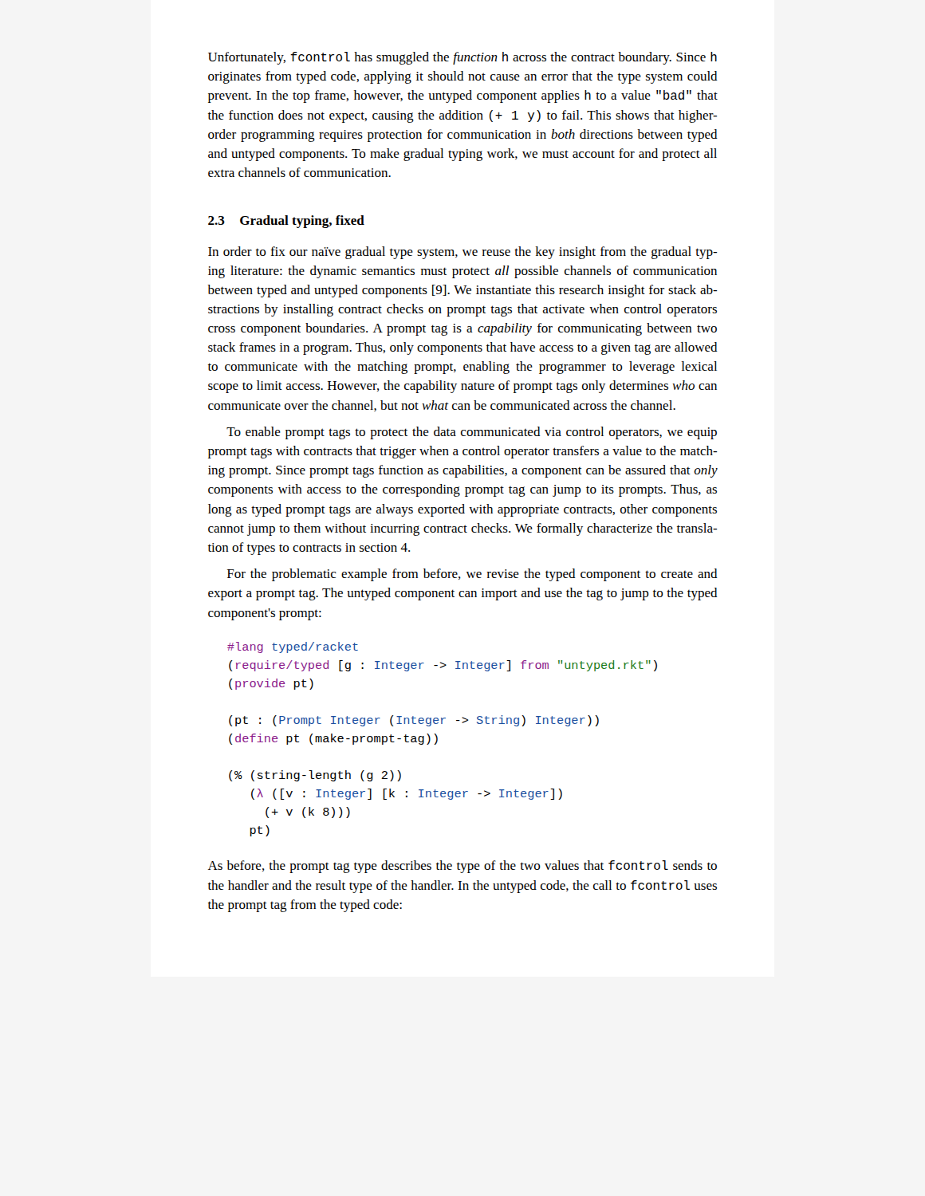Unfortunately, fcontrol has smuggled the function h across the contract boundary. Since h originates from typed code, applying it should not cause an error that the type system could prevent. In the top frame, however, the untyped component applies h to a value "bad" that the function does not expect, causing the addition (+ 1 y) to fail. This shows that higher-order programming requires protection for communication in both directions between typed and untyped components. To make gradual typing work, we must account for and protect all extra channels of communication.
2.3 Gradual typing, fixed
In order to fix our naïve gradual type system, we reuse the key insight from the gradual typing literature: the dynamic semantics must protect all possible channels of communication between typed and untyped components [9]. We instantiate this research insight for stack abstractions by installing contract checks on prompt tags that activate when control operators cross component boundaries. A prompt tag is a capability for communicating between two stack frames in a program. Thus, only components that have access to a given tag are allowed to communicate with the matching prompt, enabling the programmer to leverage lexical scope to limit access. However, the capability nature of prompt tags only determines who can communicate over the channel, but not what can be communicated across the channel.
To enable prompt tags to protect the data communicated via control operators, we equip prompt tags with contracts that trigger when a control operator transfers a value to the matching prompt. Since prompt tags function as capabilities, a component can be assured that only components with access to the corresponding prompt tag can jump to its prompts. Thus, as long as typed prompt tags are always exported with appropriate contracts, other components cannot jump to them without incurring contract checks. We formally characterize the translation of types to contracts in section 4.
For the problematic example from before, we revise the typed component to create and export a prompt tag. The untyped component can import and use the tag to jump to the typed component's prompt:
#lang typed/racket
(require/typed [g : Integer -> Integer] from "untyped.rkt")
(provide pt)

(pt : (Prompt Integer (Integer -> String) Integer))
(define pt (make-prompt-tag))

(% (string-length (g 2))
   (λ ([v : Integer] [k : Integer -> Integer])
     (+ v (k 8)))
   pt)
As before, the prompt tag type describes the type of the two values that fcontrol sends to the handler and the result type of the handler. In the untyped code, the call to fcontrol uses the prompt tag from the typed code: